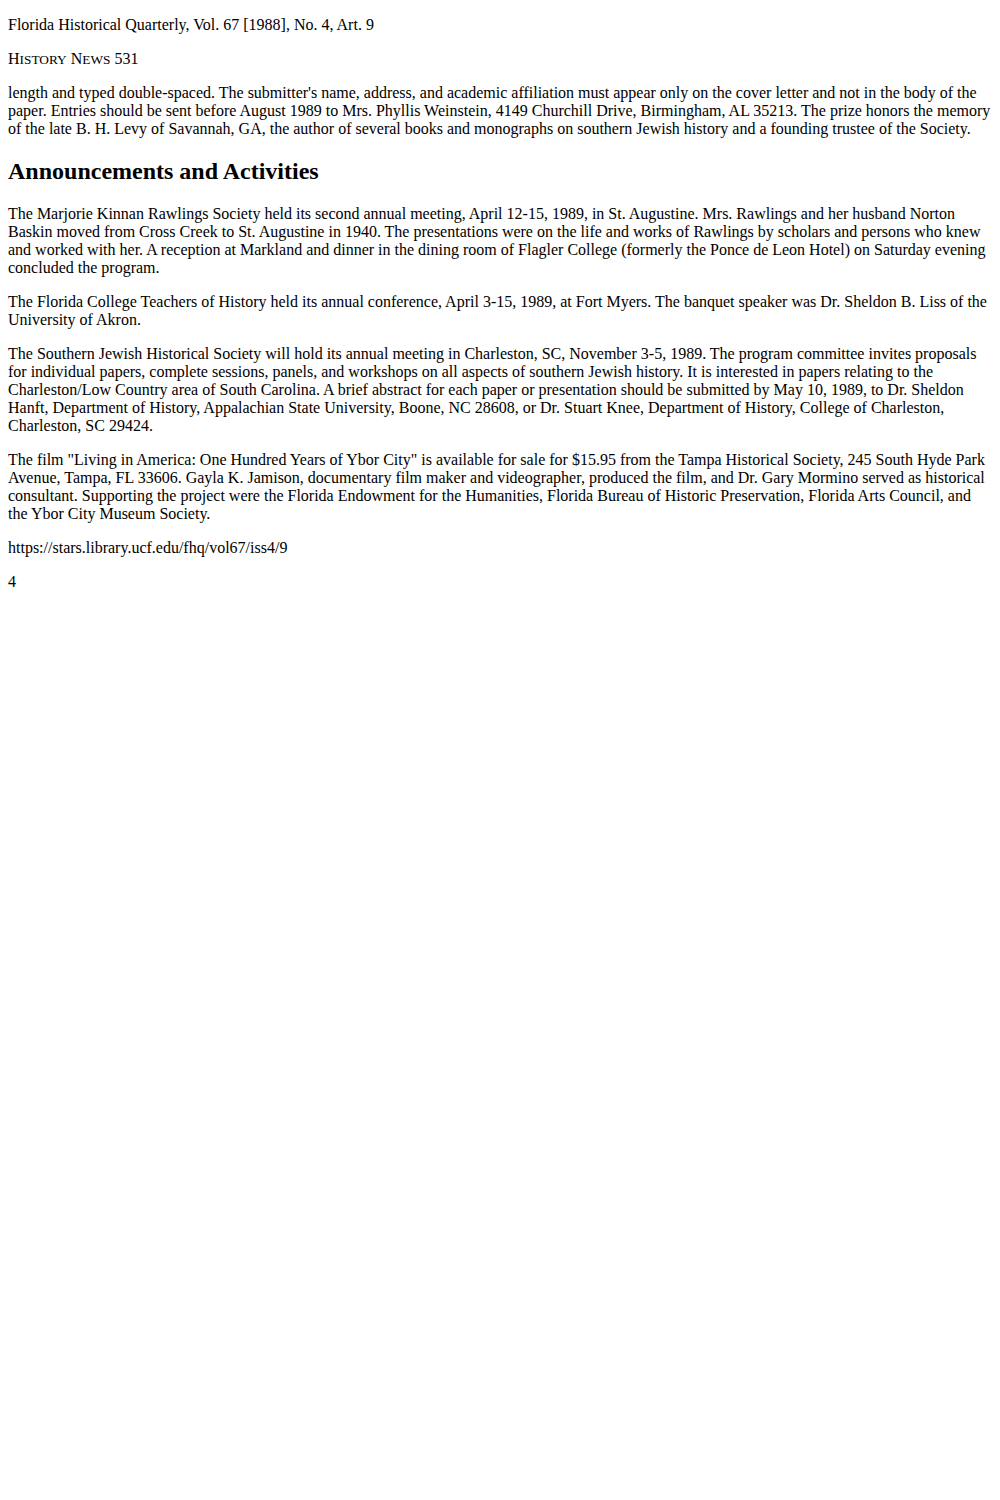Florida Historical Quarterly, Vol. 67 [1988], No. 4, Art. 9
HISTORY NEWS 531
length and typed double-spaced. The submitter's name, address, and academic affiliation must appear only on the cover letter and not in the body of the paper. Entries should be sent before August 1989 to Mrs. Phyllis Weinstein, 4149 Churchill Drive, Birmingham, AL 35213. The prize honors the memory of the late B. H. Levy of Savannah, GA, the author of several books and monographs on southern Jewish history and a founding trustee of the Society.
Announcements and Activities
The Marjorie Kinnan Rawlings Society held its second annual meeting, April 12-15, 1989, in St. Augustine. Mrs. Rawlings and her husband Norton Baskin moved from Cross Creek to St. Augustine in 1940. The presentations were on the life and works of Rawlings by scholars and persons who knew and worked with her. A reception at Markland and dinner in the dining room of Flagler College (formerly the Ponce de Leon Hotel) on Saturday evening concluded the program.
The Florida College Teachers of History held its annual conference, April 3-15, 1989, at Fort Myers. The banquet speaker was Dr. Sheldon B. Liss of the University of Akron.
The Southern Jewish Historical Society will hold its annual meeting in Charleston, SC, November 3-5, 1989. The program committee invites proposals for individual papers, complete sessions, panels, and workshops on all aspects of southern Jewish history. It is interested in papers relating to the Charleston/Low Country area of South Carolina. A brief abstract for each paper or presentation should be submitted by May 10, 1989, to Dr. Sheldon Hanft, Department of History, Appalachian State University, Boone, NC 28608, or Dr. Stuart Knee, Department of History, College of Charleston, Charleston, SC 29424.
The film "Living in America: One Hundred Years of Ybor City" is available for sale for $15.95 from the Tampa Historical Society, 245 South Hyde Park Avenue, Tampa, FL 33606. Gayla K. Jamison, documentary film maker and videographer, produced the film, and Dr. Gary Mormino served as historical consultant. Supporting the project were the Florida Endowment for the Humanities, Florida Bureau of Historic Preservation, Florida Arts Council, and the Ybor City Museum Society.
https://stars.library.ucf.edu/fhq/vol67/iss4/9
4